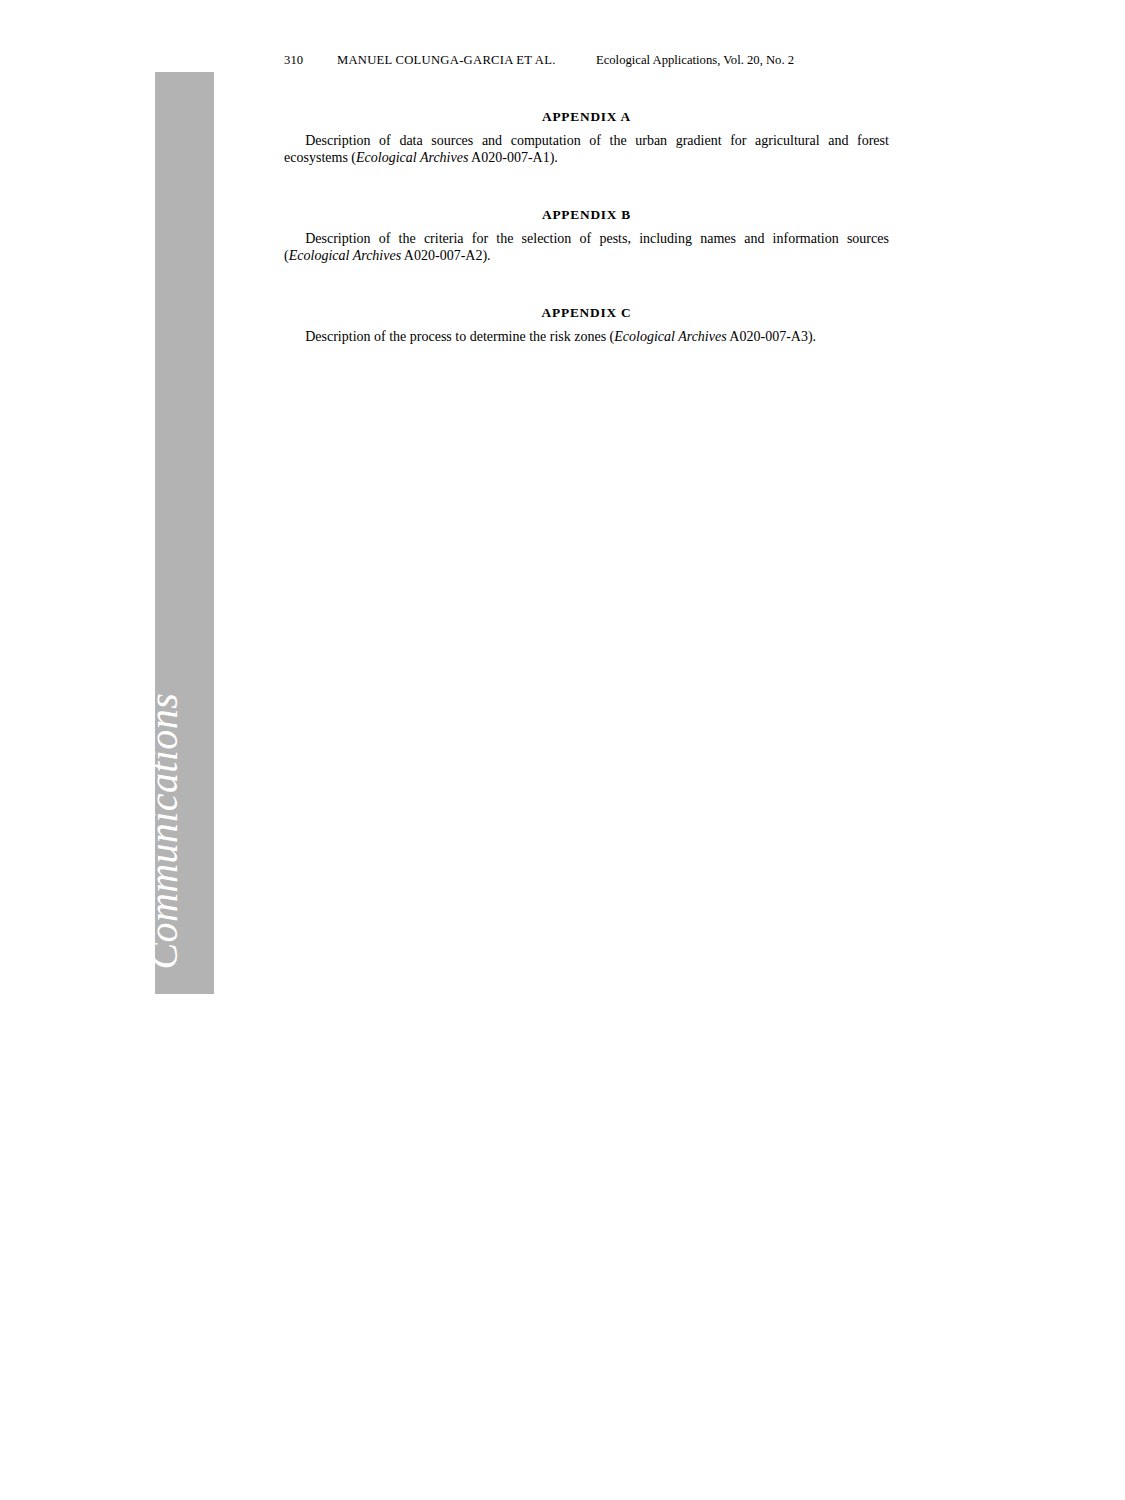Communications
310 MANUEL COLUNGA-GARCIA ET AL. Ecological Applications, Vol. 20, No. 2
Appendix A
Description of data sources and computation of the urban gradient for agricultural and forest ecosystems (Ecological Archives A020-007-A1).
Appendix B
Description of the criteria for the selection of pests, including names and information sources (Ecological Archives A020-007-A2).
Appendix C
Description of the process to determine the risk zones (Ecological Archives A020-007-A3).